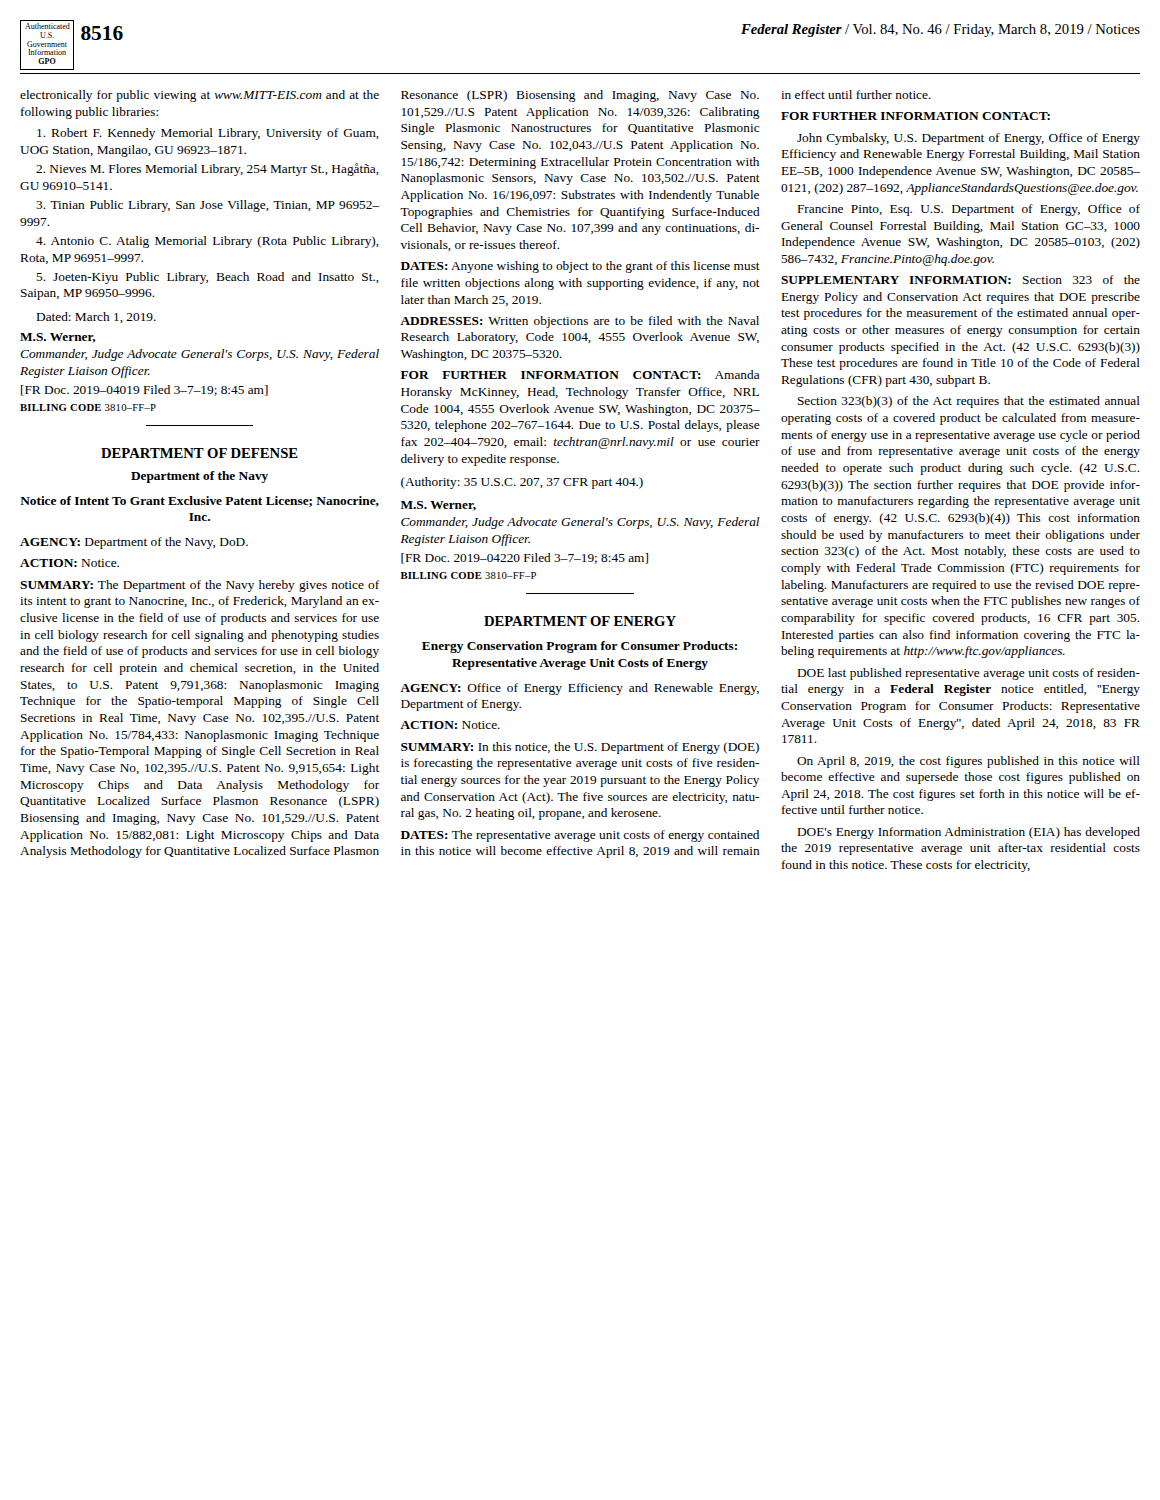Authenticated
U.S. Government
Information
GPO
8516
Federal Register / Vol. 84, No. 46 / Friday, March 8, 2019 / Notices
electronically for public viewing at www.MITT-EIS.com and at the following public libraries:
1. Robert F. Kennedy Memorial Library, University of Guam, UOG Station, Mangilao, GU 96923–1871.
2. Nieves M. Flores Memorial Library, 254 Martyr St., Hagåtña, GU 96910–5141.
3. Tinian Public Library, San Jose Village, Tinian, MP 96952–9997.
4. Antonio C. Atalig Memorial Library (Rota Public Library), Rota, MP 96951–9997.
5. Joeten-Kiyu Public Library, Beach Road and Insatto St., Saipan, MP 96950–9996.
Dated: March 1, 2019.
M.S. Werner,
Commander, Judge Advocate General's Corps, U.S. Navy, Federal Register Liaison Officer.
[FR Doc. 2019–04019 Filed 3–7–19; 8:45 am]
BILLING CODE 3810–FF–P
DEPARTMENT OF DEFENSE
Department of the Navy
Notice of Intent To Grant Exclusive Patent License; Nanocrine, Inc.
AGENCY: Department of the Navy, DoD.
ACTION: Notice.
SUMMARY: The Department of the Navy hereby gives notice of its intent to grant to Nanocrine, Inc., of Frederick, Maryland an exclusive license in the field of use of products and services for use in cell biology research for cell signaling and phenotyping studies and the field of use of products and services for use in cell biology research for cell protein and chemical secretion, in the United States, to U.S. Patent 9,791,368: Nanoplasmonic Imaging Technique for the Spatio-temporal Mapping of Single Cell Secretions in Real Time, Navy Case No. 102,395.//U.S. Patent Application No. 15/784,433: Nanoplasmonic Imaging Technique for the Spatio-Temporal Mapping of Single Cell Secretion in Real Time, Navy Case No, 102,395.//U.S. Patent No. 9,915,654: Light Microscopy Chips and Data Analysis Methodology for Quantitative Localized Surface Plasmon Resonance (LSPR) Biosensing and Imaging, Navy Case No. 101,529.//U.S. Patent Application No. 15/882,081: Light Microscopy Chips and Data Analysis Methodology for Quantitative Localized Surface Plasmon Resonance (LSPR) Biosensing and Imaging, Navy Case No. 101,529.//U.S Patent Application No. 14/039,326: Calibrating Single Plasmonic Nanostructures for Quantitative Plasmonic Sensing, Navy Case No. 102,043.//U.S Patent Application No. 15/186,742: Determining Extracellular Protein Concentration with Nanoplasmonic Sensors, Navy Case No. 103,502.//U.S. Patent Application No. 16/196,097: Substrates with Indendently Tunable Topographies and Chemistries for Quantifying Surface-Induced Cell Behavior, Navy Case No. 107,399 and any continuations, divisionals, or re-issues thereof.
DATES: Anyone wishing to object to the grant of this license must file written objections along with supporting evidence, if any, not later than March 25, 2019.
ADDRESSES: Written objections are to be filed with the Naval Research Laboratory, Code 1004, 4555 Overlook Avenue SW, Washington, DC 20375–5320.
FOR FURTHER INFORMATION CONTACT: Amanda Horansky McKinney, Head, Technology Transfer Office, NRL Code 1004, 4555 Overlook Avenue SW, Washington, DC 20375–5320, telephone 202–767–1644. Due to U.S. Postal delays, please fax 202–404–7920, email: techtran@nrl.navy.mil or use courier delivery to expedite response.
(Authority: 35 U.S.C. 207, 37 CFR part 404.)
M.S. Werner,
Commander, Judge Advocate General's Corps, U.S. Navy, Federal Register Liaison Officer.
[FR Doc. 2019–04220 Filed 3–7–19; 8:45 am]
BILLING CODE 3810–FF–P
DEPARTMENT OF ENERGY
Energy Conservation Program for Consumer Products: Representative Average Unit Costs of Energy
AGENCY: Office of Energy Efficiency and Renewable Energy, Department of Energy.
ACTION: Notice.
SUMMARY: In this notice, the U.S. Department of Energy (DOE) is forecasting the representative average unit costs of five residential energy sources for the year 2019 pursuant to the Energy Policy and Conservation Act (Act). The five sources are electricity, natural gas, No. 2 heating oil, propane, and kerosene.
DATES: The representative average unit costs of energy contained in this notice will become effective April 8, 2019 and will remain in effect until further notice.
FOR FURTHER INFORMATION CONTACT:
John Cymbalsky, U.S. Department of Energy, Office of Energy Efficiency and Renewable Energy Forrestal Building, Mail Station EE–5B, 1000 Independence Avenue SW, Washington, DC 20585–0121, (202) 287–1692, ApplianceStandardsQuestions@ee.doe.gov.
Francine Pinto, Esq. U.S. Department of Energy, Office of General Counsel Forrestal Building, Mail Station GC–33, 1000 Independence Avenue SW, Washington, DC 20585–0103, (202) 586–7432, Francine.Pinto@hq.doe.gov.
SUPPLEMENTARY INFORMATION: Section 323 of the Energy Policy and Conservation Act requires that DOE prescribe test procedures for the measurement of the estimated annual operating costs or other measures of energy consumption for certain consumer products specified in the Act. (42 U.S.C. 6293(b)(3)) These test procedures are found in Title 10 of the Code of Federal Regulations (CFR) part 430, subpart B.
Section 323(b)(3) of the Act requires that the estimated annual operating costs of a covered product be calculated from measurements of energy use in a representative average use cycle or period of use and from representative average unit costs of the energy needed to operate such product during such cycle. (42 U.S.C. 6293(b)(3)) The section further requires that DOE provide information to manufacturers regarding the representative average unit costs of energy. (42 U.S.C. 6293(b)(4)) This cost information should be used by manufacturers to meet their obligations under section 323(c) of the Act. Most notably, these costs are used to comply with Federal Trade Commission (FTC) requirements for labeling. Manufacturers are required to use the revised DOE representative average unit costs when the FTC publishes new ranges of comparability for specific covered products, 16 CFR part 305. Interested parties can also find information covering the FTC labeling requirements at http://www.ftc.gov/appliances.
DOE last published representative average unit costs of residential energy in a Federal Register notice entitled, ''Energy Conservation Program for Consumer Products: Representative Average Unit Costs of Energy'', dated April 24, 2018, 83 FR 17811.
On April 8, 2019, the cost figures published in this notice will become effective and supersede those cost figures published on April 24, 2018. The cost figures set forth in this notice will be effective until further notice.
DOE's Energy Information Administration (EIA) has developed the 2019 representative average unit after-tax residential costs found in this notice. These costs for electricity,